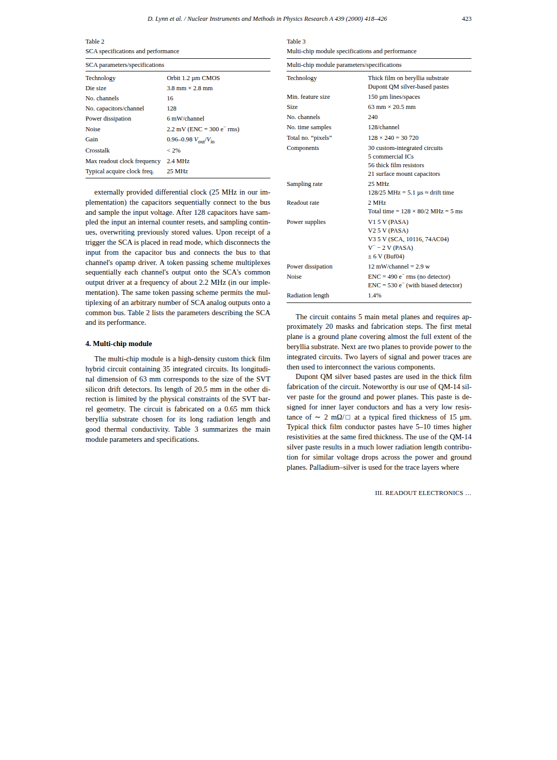D. Lynn et al. / Nuclear Instruments and Methods in Physics Research A 439 (2000) 418–426 423
Table 2
SCA specifications and performance
| SCA parameters/specifications |
| --- |
| Technology | Orbit 1.2 µm CMOS |
| Die size | 3.8 mm × 2.8 mm |
| No. channels | 16 |
| No. capacitors/channel | 128 |
| Power dissipation | 6 mW/channel |
| Noise | 2.2 mV (ENC = 300 e − rms) |
| Gain | 0.96–0.98 V out / V in |
| Crosstalk | < 2% |
| Max readout clock frequency | 2.4 MHz |
| Typical acquire clock freq. | 25 MHz |
externally provided differential clock (25 MHz in our implementation) the capacitors sequentially connect to the bus and sample the input voltage. After 128 capacitors have sampled the input an internal counter resets, and sampling continues, overwriting previously stored values. Upon receipt of a trigger the SCA is placed in read mode, which disconnects the input from the capacitor bus and connects the bus to that channel's opamp driver. A token passing scheme multiplexes sequentially each channel's output onto the SCA's common output driver at a frequency of about 2.2 MHz (in our implementation). The same token passing scheme permits the multiplexing of an arbitrary number of SCA analog outputs onto a common bus. Table 2 lists the parameters describing the SCA and its performance.
4. Multi-chip module
The multi-chip module is a high-density custom thick film hybrid circuit containing 35 integrated circuits. Its longitudinal dimension of 63 mm corresponds to the size of the SVT silicon drift detectors. Its length of 20.5 mm in the other direction is limited by the physical constraints of the SVT barrel geometry. The circuit is fabricated on a 0.65 mm thick beryllia substrate chosen for its long radiation length and good thermal conductivity. Table 3 summarizes the main module parameters and specifications.
Table 3
Multi-chip module specifications and performance
| Multi-chip module parameters/specifications |
| --- |
| Technology | Thick film on beryllia substrate Dupont QM silver-based pastes |
| Min. feature size | 150 µm lines/spaces |
| Size | 63 mm × 20.5 mm |
| No. channels | 240 |
| No. time samples | 128/channel |
| Total no. “pixels” | 128 × 240 = 30 720 |
| Components | 30 custom-integrated circuits 5 commercial ICs 56 thick film resistors 21 surface mount capacitors |
| Sampling rate | 25 MHz 128/25 MHz = 5.1 µs ≈ drift time |
| Readout rate | 2 MHz Total time = 128 × 80/2 MHz = 5 ms |
| Power supplies | V1 5 V (PASA) V2 5 V (PASA) V3 5 V (SCA, 10116, 74AC04) V − − 2 V (PASA) ± 6 V (Buf04) |
| Power dissipation | 12 mW/channel = 2.9 w |
| Noise | ENC = 490 e − rms (no detector) ENC = 530 e − (with biased detector) |
| Radiation length | 1.4% |
The circuit contains 5 main metal planes and requires approximately 20 masks and fabrication steps. The first metal plane is a ground plane covering almost the full extent of the beryllia substrate. Next are two planes to provide power to the integrated circuits. Two layers of signal and power traces are then used to interconnect the various components.
Dupont QM silver based pastes are used in the thick film fabrication of the circuit. Noteworthy is our use of QM-14 silver paste for the ground and power planes. This paste is designed for inner layer conductors and has a very low resistance of ∼ 2 mΩ/□ at a typical fired thickness of 15 µm. Typical thick film conductor pastes have 5–10 times higher resistivities at the same fired thickness. The use of the QM-14 silver paste results in a much lower radiation length contribution for similar voltage drops across the power and ground planes. Palladium–silver is used for the trace layers where
III. READOUT ELECTRONICS …